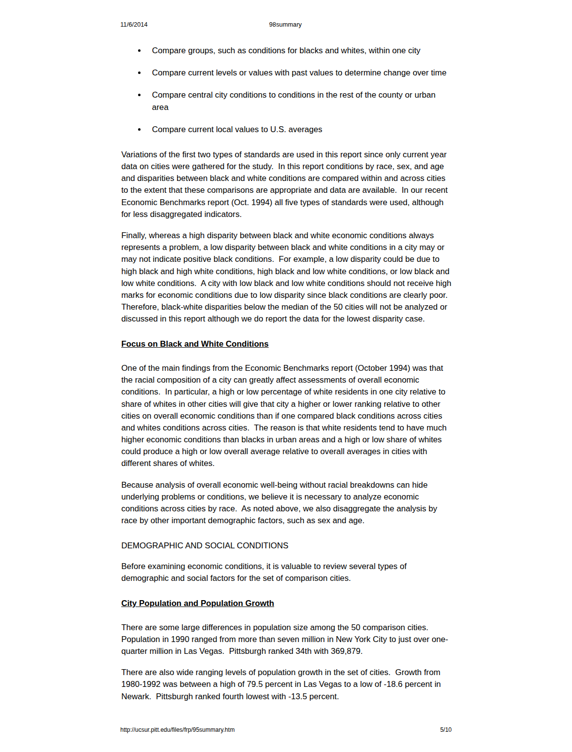11/6/2014
98summary
Compare groups, such as conditions for blacks and whites, within one city
Compare current levels or values with past values to determine change over time
Compare central city conditions to conditions in the rest of the county or urban area
Compare current local values to U.S. averages
Variations of the first two types of standards are used in this report since only current year data on cities were gathered for the study. In this report conditions by race, sex, and age and disparities between black and white conditions are compared within and across cities to the extent that these comparisons are appropriate and data are available. In our recent Economic Benchmarks report (Oct. 1994) all five types of standards were used, although for less disaggregated indicators.
Finally, whereas a high disparity between black and white economic conditions always represents a problem, a low disparity between black and white conditions in a city may or may not indicate positive black conditions. For example, a low disparity could be due to high black and high white conditions, high black and low white conditions, or low black and low white conditions. A city with low black and low white conditions should not receive high marks for economic conditions due to low disparity since black conditions are clearly poor. Therefore, black-white disparities below the median of the 50 cities will not be analyzed or discussed in this report although we do report the data for the lowest disparity case.
Focus on Black and White Conditions
One of the main findings from the Economic Benchmarks report (October 1994) was that the racial composition of a city can greatly affect assessments of overall economic conditions. In particular, a high or low percentage of white residents in one city relative to share of whites in other cities will give that city a higher or lower ranking relative to other cities on overall economic conditions than if one compared black conditions across cities and whites conditions across cities. The reason is that white residents tend to have much higher economic conditions than blacks in urban areas and a high or low share of whites could produce a high or low overall average relative to overall averages in cities with different shares of whites.
Because analysis of overall economic well-being without racial breakdowns can hide underlying problems or conditions, we believe it is necessary to analyze economic conditions across cities by race. As noted above, we also disaggregate the analysis by race by other important demographic factors, such as sex and age.
DEMOGRAPHIC AND SOCIAL CONDITIONS
Before examining economic conditions, it is valuable to review several types of demographic and social factors for the set of comparison cities.
City Population and Population Growth
There are some large differences in population size among the 50 comparison cities. Population in 1990 ranged from more than seven million in New York City to just over one-quarter million in Las Vegas. Pittsburgh ranked 34th with 369,879.
There are also wide ranging levels of population growth in the set of cities. Growth from 1980-1992 was between a high of 79.5 percent in Las Vegas to a low of -18.6 percent in Newark. Pittsburgh ranked fourth lowest with -13.5 percent.
http://ucsur.pitt.edu/files/frp/95summary.htm
5/10